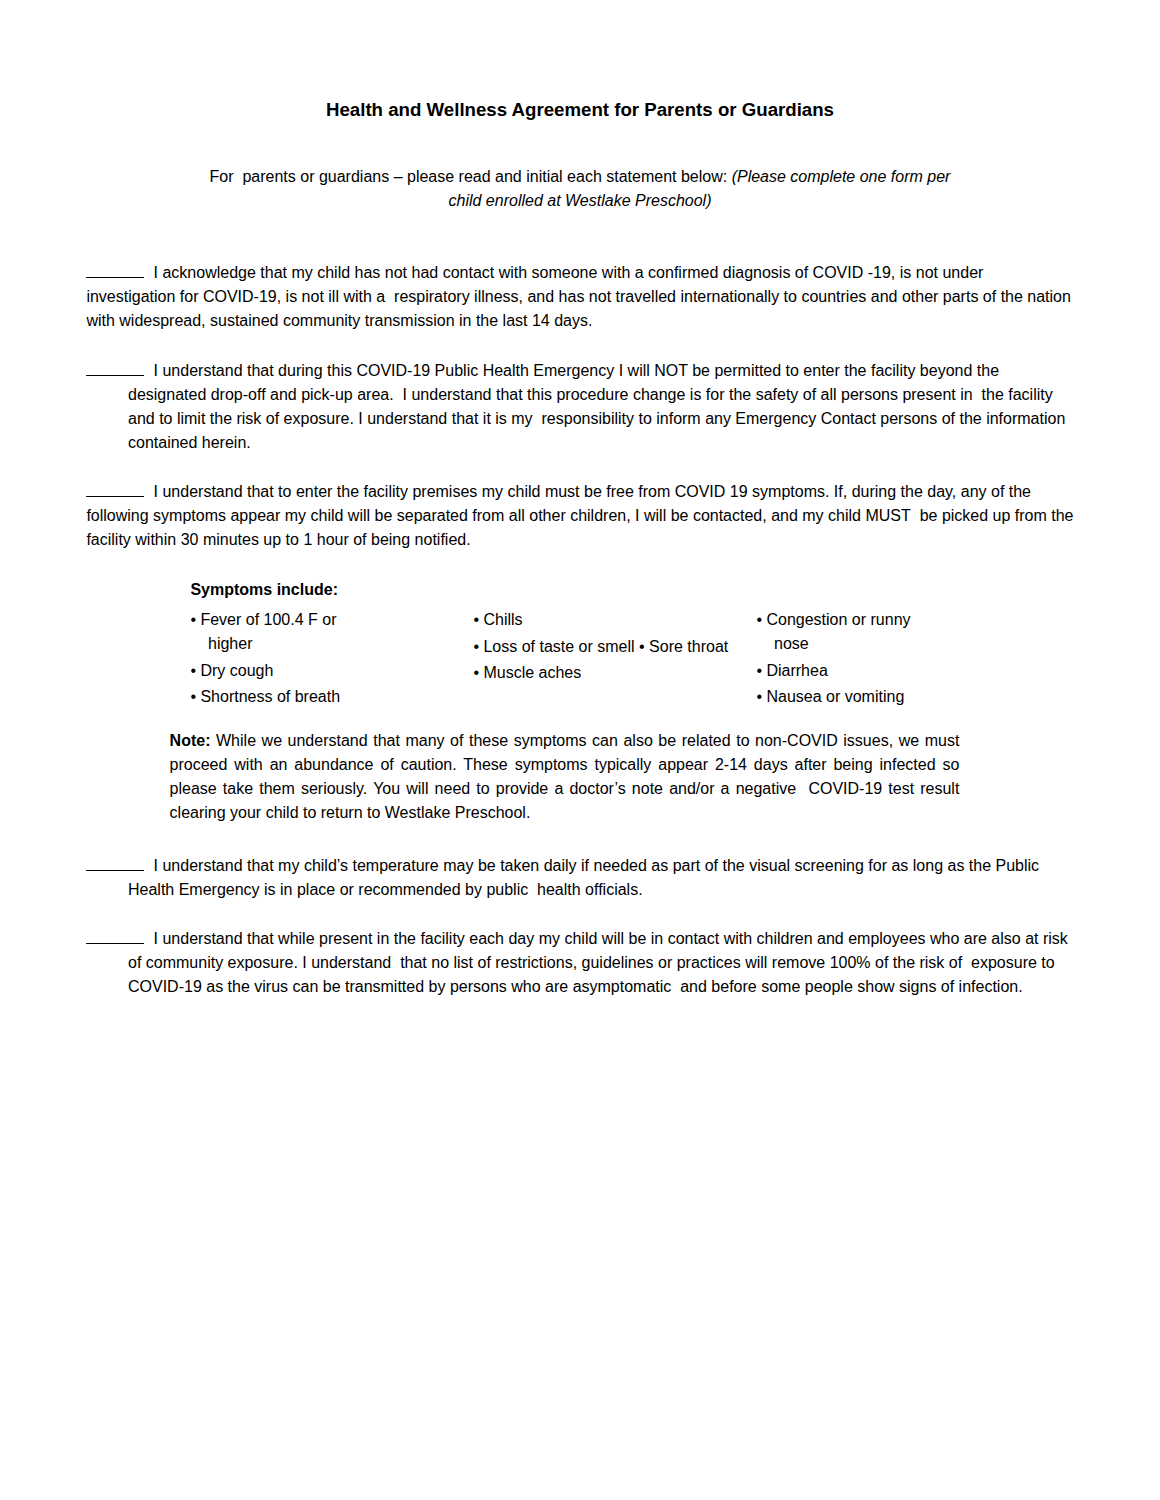Health and Wellness Agreement for Parents or Guardians
For parents or guardians – please read and initial each statement below: (Please complete one form per child enrolled at Westlake Preschool)
I acknowledge that my child has not had contact with someone with a confirmed diagnosis of COVID -19, is not under investigation for COVID-19, is not ill with a respiratory illness, and has not travelled internationally to countries and other parts of the nation with widespread, sustained community transmission in the last 14 days.
I understand that during this COVID-19 Public Health Emergency I will NOT be permitted to enter the facility beyond the designated drop-off and pick-up area. I understand that this procedure change is for the safety of all persons present in the facility and to limit the risk of exposure. I understand that it is my responsibility to inform any Emergency Contact persons of the information contained herein.
I understand that to enter the facility premises my child must be free from COVID 19 symptoms. If, during the day, any of the following symptoms appear my child will be separated from all other children, I will be contacted, and my child MUST be picked up from the facility within 30 minutes up to 1 hour of being notified.
Symptoms include:
| • Fever of 100.4 F or higher • Dry cough • Shortness of breath | • Chills • Loss of taste or smell • Sore throat • Muscle aches | • Congestion or runny nose • Diarrhea • Nausea or vomiting |
Note: While we understand that many of these symptoms can also be related to non-COVID issues, we must proceed with an abundance of caution. These symptoms typically appear 2-14 days after being infected so please take them seriously. You will need to provide a doctor’s note and/or a negative COVID-19 test result clearing your child to return to Westlake Preschool.
I understand that my child’s temperature may be taken daily if needed as part of the visual screening for as long as the Public Health Emergency is in place or recommended by public health officials.
I understand that while present in the facility each day my child will be in contact with children and employees who are also at risk of community exposure. I understand that no list of restrictions, guidelines or practices will remove 100% of the risk of exposure to COVID-19 as the virus can be transmitted by persons who are asymptomatic and before some people show signs of infection.